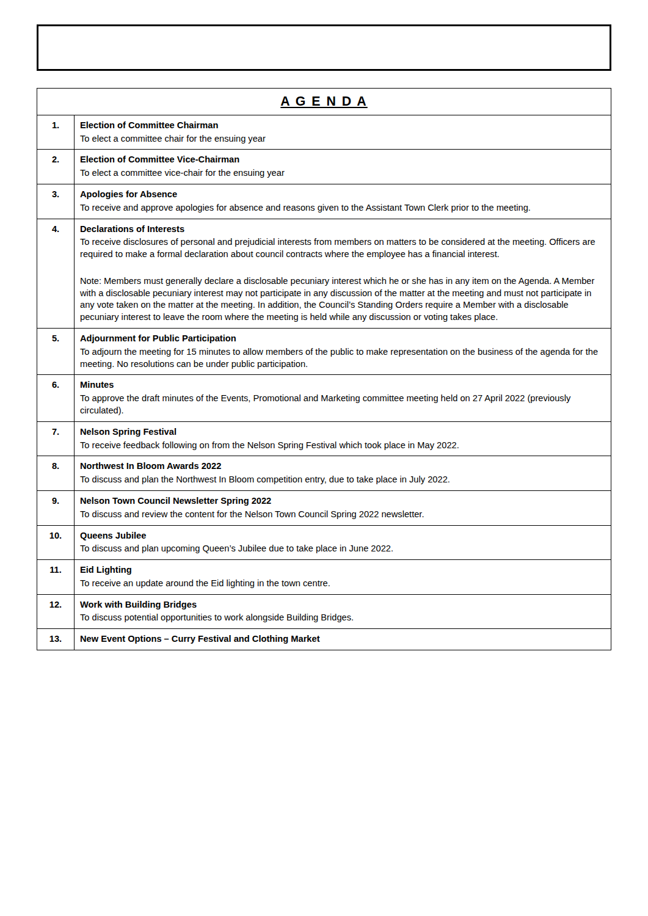| A G E N D A |
| 1. | Election of Committee Chairman To elect a committee chair for the ensuing year |
| 2. | Election of Committee Vice-Chairman To elect a committee vice-chair for the ensuing year |
| 3. | Apologies for Absence To receive and approve apologies for absence and reasons given to the Assistant Town Clerk prior to the meeting. |
| 4. | Declarations of Interests To receive disclosures of personal and prejudicial interests from members on matters to be considered at the meeting. Officers are required to make a formal declaration about council contracts where the employee has a financial interest. Note: Members must generally declare a disclosable pecuniary interest which he or she has in any item on the Agenda. A Member with a disclosable pecuniary interest may not participate in any discussion of the matter at the meeting and must not participate in any vote taken on the matter at the meeting. In addition, the Council’s Standing Orders require a Member with a disclosable pecuniary interest to leave the room where the meeting is held while any discussion or voting takes place. |
| 5. | Adjournment for Public Participation To adjourn the meeting for 15 minutes to allow members of the public to make representation on the business of the agenda for the meeting. No resolutions can be under public participation. |
| 6. | Minutes To approve the draft minutes of the Events, Promotional and Marketing committee meeting held on 27 April 2022 (previously circulated). |
| 7. | Nelson Spring Festival To receive feedback following on from the Nelson Spring Festival which took place in May 2022. |
| 8. | Northwest In Bloom Awards 2022 To discuss and plan the Northwest In Bloom competition entry, due to take place in July 2022. |
| 9. | Nelson Town Council Newsletter Spring 2022 To discuss and review the content for the Nelson Town Council Spring 2022 newsletter. |
| 10. | Queens Jubilee To discuss and plan upcoming Queen’s Jubilee due to take place in June 2022. |
| 11. | Eid Lighting To receive an update around the Eid lighting in the town centre. |
| 12. | Work with Building Bridges To discuss potential opportunities to work alongside Building Bridges. |
| 13. | New Event Options – Curry Festival and Clothing Market |